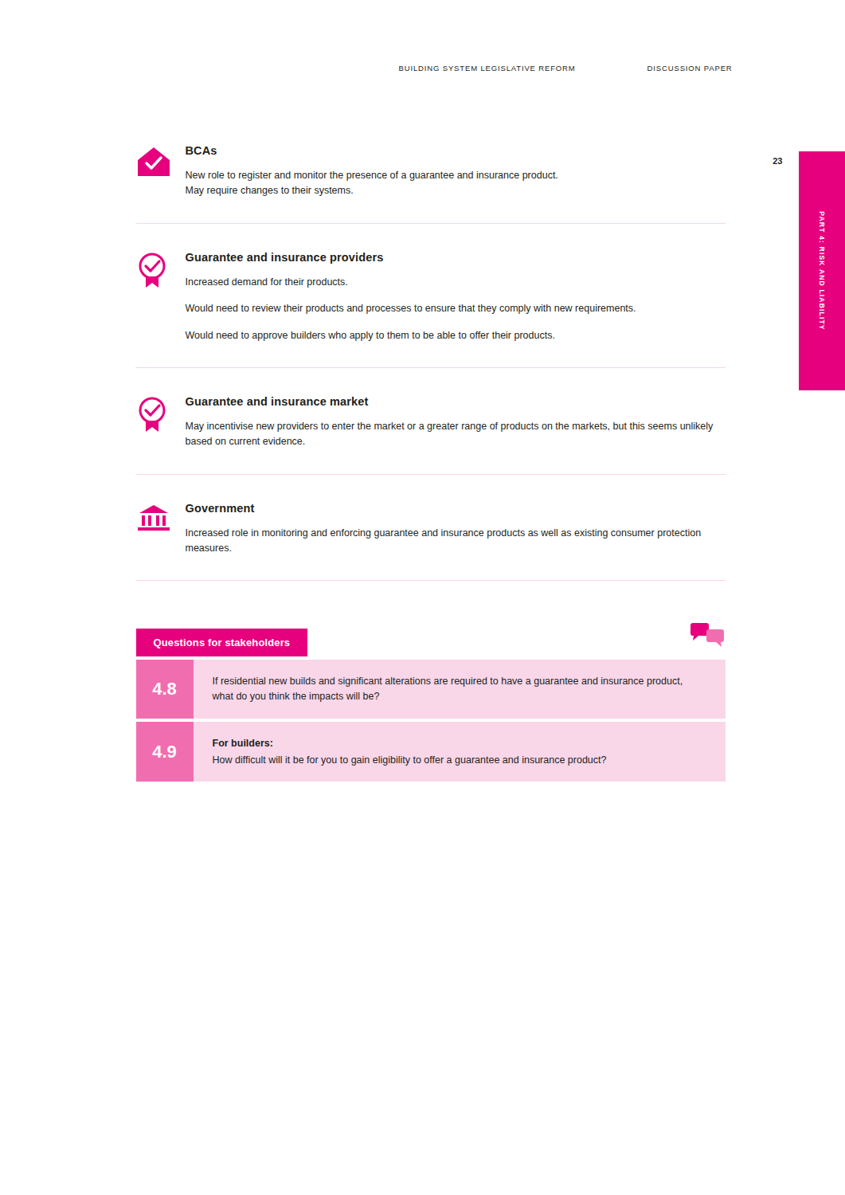Building System Legislative Reform Discussion Paper
23
Part 4: Risk and Liability
BCAs
New role to register and monitor the presence of a guarantee and insurance product.
May require changes to their systems.
Guarantee and insurance providers
Increased demand for their products.
Would need to review their products and processes to ensure that they comply with new requirements.
Would need to approve builders who apply to them to be able to offer their products.
Guarantee and insurance market
May incentivise new providers to enter the market or a greater range of products on the markets, but this seems unlikely based on current evidence.
Government
Increased role in monitoring and enforcing guarantee and insurance products as well as existing consumer protection measures.
Questions for stakeholders
4.8
If residential new builds and significant alterations are required to have a guarantee and insurance product, what do you think the impacts will be?
4.9
For builders: How difficult will it be for you to gain eligibility to offer a guarantee and insurance product?